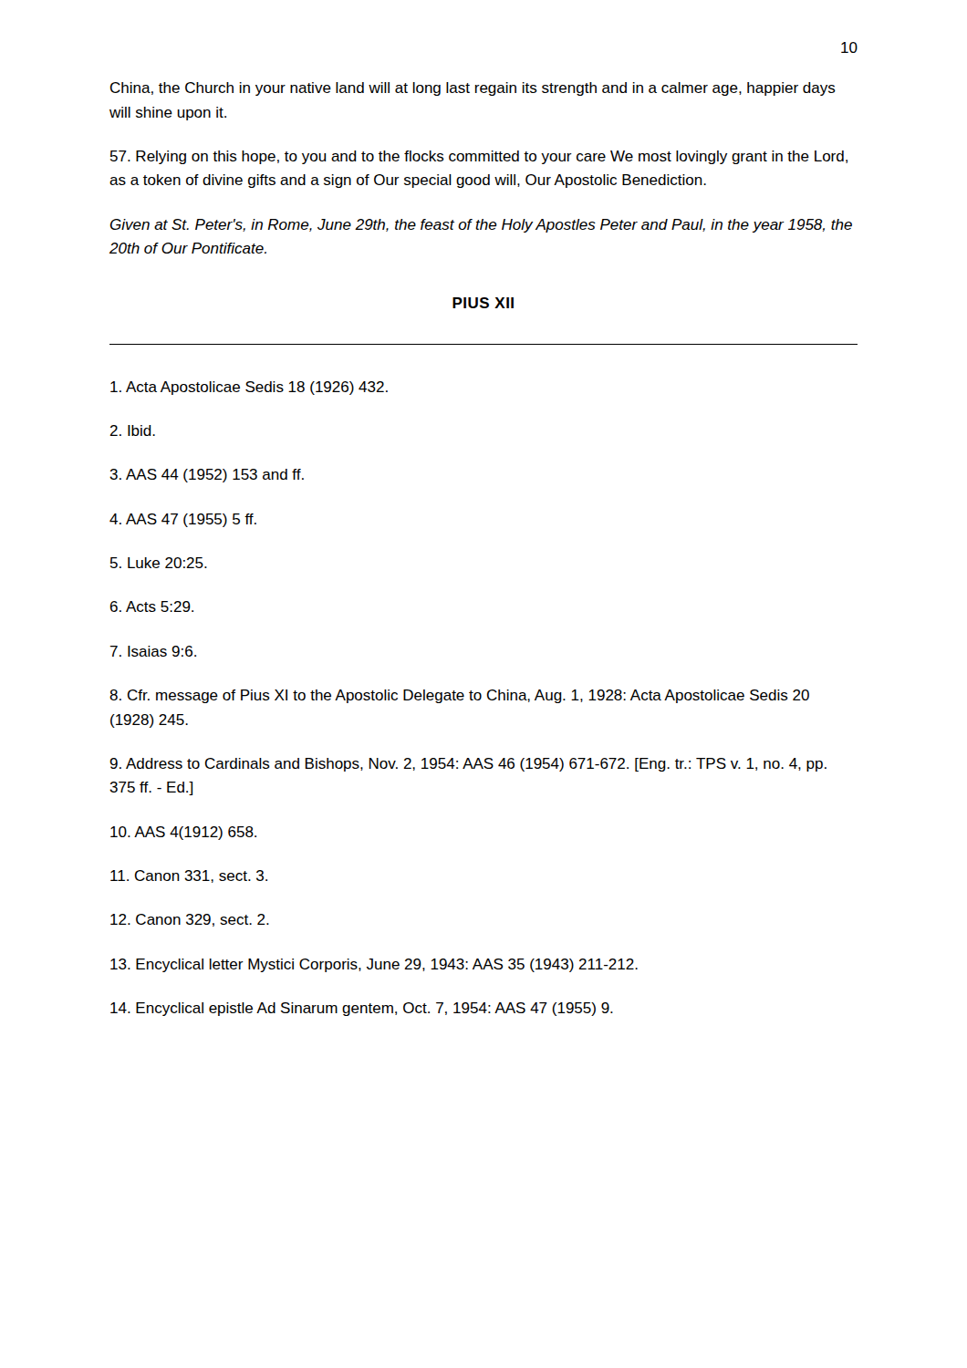10
China, the Church in your native land will at long last regain its strength and in a calmer age, happier days will shine upon it.
57. Relying on this hope, to you and to the flocks committed to your care We most lovingly grant in the Lord, as a token of divine gifts and a sign of Our special good will, Our Apostolic Benediction.
Given at St. Peter's, in Rome, June 29th, the feast of the Holy Apostles Peter and Paul, in the year 1958, the 20th of Our Pontificate.
PIUS XII
1. Acta Apostolicae Sedis 18 (1926) 432.
2. Ibid.
3. AAS 44 (1952) 153 and ff.
4. AAS 47 (1955) 5 ff.
5. Luke 20:25.
6. Acts 5:29.
7. Isaias 9:6.
8. Cfr. message of Pius XI to the Apostolic Delegate to China, Aug. 1, 1928: Acta Apostolicae Sedis 20 (1928) 245.
9. Address to Cardinals and Bishops, Nov. 2, 1954: AAS 46 (1954) 671-672. [Eng. tr.: TPS v. 1, no. 4, pp. 375 ff. - Ed.]
10. AAS 4(1912) 658.
11. Canon 331, sect. 3.
12. Canon 329, sect. 2.
13. Encyclical letter Mystici Corporis, June 29, 1943: AAS 35 (1943) 211-212.
14. Encyclical epistle Ad Sinarum gentem, Oct. 7, 1954: AAS 47 (1955) 9.